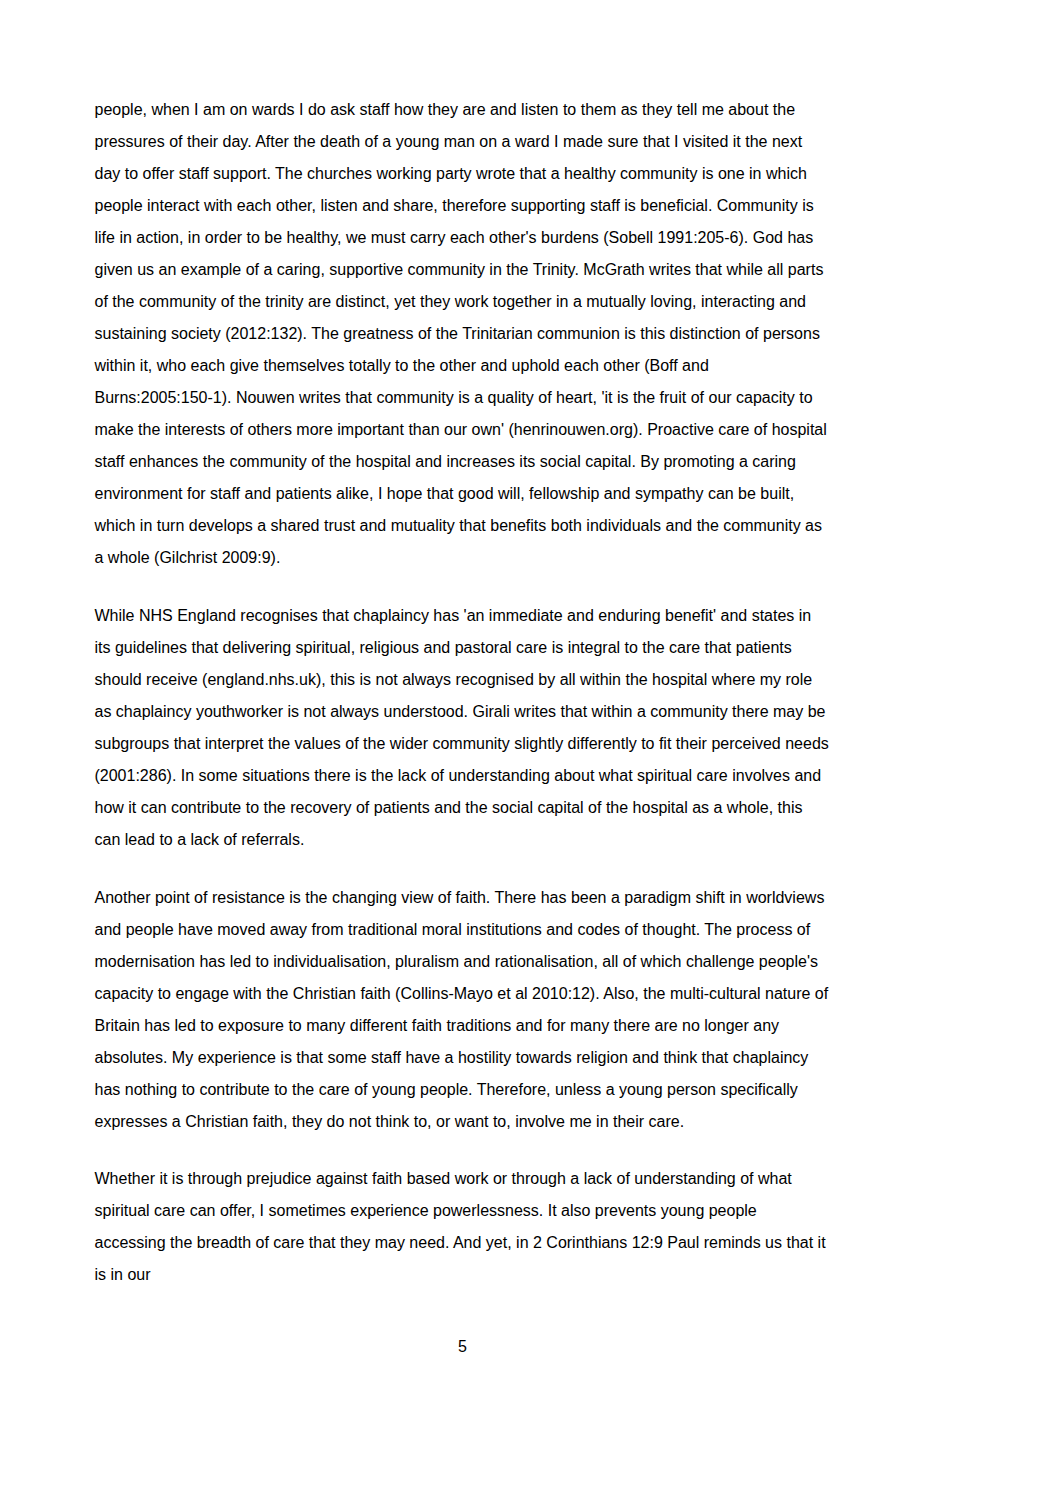people, when I am on wards I do ask staff how they are and listen to them as they tell me about the pressures of their day. After the death of a young man on a ward I made sure that I visited it the next day to offer staff support. The churches working party wrote that a healthy community is one in which people interact with each other, listen and share, therefore supporting staff is beneficial. Community is life in action, in order to be healthy, we must carry each other's burdens (Sobell 1991:205-6). God has given us an example of a caring, supportive community in the Trinity. McGrath writes that while all parts of the community of the trinity are distinct, yet they work together in a mutually loving, interacting and sustaining society (2012:132). The greatness of the Trinitarian communion is this distinction of persons within it, who each give themselves totally to the other and uphold each other (Boff and Burns:2005:150-1). Nouwen writes that community is a quality of heart, 'it is the fruit of our capacity to make the interests of others more important than our own' (henrinouwen.org). Proactive care of hospital staff enhances the community of the hospital and increases its social capital. By promoting a caring environment for staff and patients alike, I hope that good will, fellowship and sympathy can be built, which in turn develops a shared trust and mutuality that benefits both individuals and the community as a whole (Gilchrist 2009:9).
While NHS England recognises that chaplaincy has 'an immediate and enduring benefit' and states in its guidelines that delivering spiritual, religious and pastoral care is integral to the care that patients should receive (england.nhs.uk), this is not always recognised by all within the hospital where my role as chaplaincy youthworker is not always understood. Girali writes that within a community there may be subgroups that interpret the values of the wider community slightly differently to fit their perceived needs (2001:286). In some situations there is the lack of understanding about what spiritual care involves and how it can contribute to the recovery of patients and the social capital of the hospital as a whole, this can lead to a lack of referrals.
Another point of resistance is the changing view of faith. There has been a paradigm shift in worldviews and people have moved away from traditional moral institutions and codes of thought. The process of modernisation has led to individualisation, pluralism and rationalisation, all of which challenge people's capacity to engage with the Christian faith (Collins-Mayo et al 2010:12). Also, the multi-cultural nature of Britain has led to exposure to many different faith traditions and for many there are no longer any absolutes. My experience is that some staff have a hostility towards religion and think that chaplaincy has nothing to contribute to the care of young people. Therefore, unless a young person specifically expresses a Christian faith, they do not think to, or want to, involve me in their care.
Whether it is through prejudice against faith based work or through a lack of understanding of what spiritual care can offer, I sometimes experience powerlessness. It also prevents young people accessing the breadth of care that they may need. And yet, in 2 Corinthians 12:9 Paul reminds us that it is in our
5